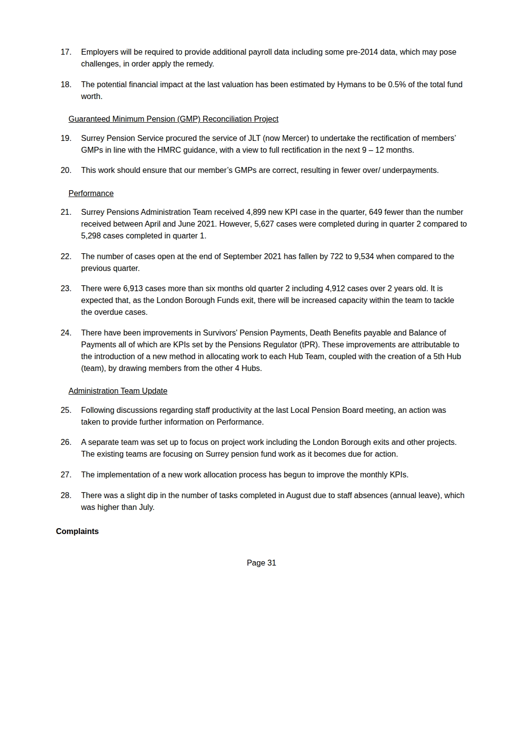17. Employers will be required to provide additional payroll data including some pre-2014 data, which may pose challenges, in order apply the remedy.
18. The potential financial impact at the last valuation has been estimated by Hymans to be 0.5% of the total fund worth.
Guaranteed Minimum Pension (GMP) Reconciliation Project
19. Surrey Pension Service procured the service of JLT (now Mercer) to undertake the rectification of members’ GMPs in line with the HMRC guidance, with a view to full rectification in the next 9 – 12 months.
20. This work should ensure that our member’s GMPs are correct, resulting in fewer over/ underpayments.
Performance
21. Surrey Pensions Administration Team received 4,899 new KPI case in the quarter, 649 fewer than the number received between April and June 2021. However, 5,627 cases were completed during in quarter 2 compared to 5,298 cases completed in quarter 1.
22. The number of cases open at the end of September 2021 has fallen by 722 to 9,534 when compared to the previous quarter.
23. There were 6,913 cases more than six months old quarter 2 including 4,912 cases over 2 years old. It is expected that, as the London Borough Funds exit, there will be increased capacity within the team to tackle the overdue cases.
24. There have been improvements in Survivors' Pension Payments, Death Benefits payable and Balance of Payments all of which are KPIs set by the Pensions Regulator (tPR). These improvements are attributable to the introduction of a new method in allocating work to each Hub Team, coupled with the creation of a 5th Hub (team), by drawing members from the other 4 Hubs.
Administration Team Update
25. Following discussions regarding staff productivity at the last Local Pension Board meeting, an action was taken to provide further information on Performance.
26. A separate team was set up to focus on project work including the London Borough exits and other projects. The existing teams are focusing on Surrey pension fund work as it becomes due for action.
27. The implementation of a new work allocation process has begun to improve the monthly KPIs.
28. There was a slight dip in the number of tasks completed in August due to staff absences (annual leave), which was higher than July.
Complaints
Page 31